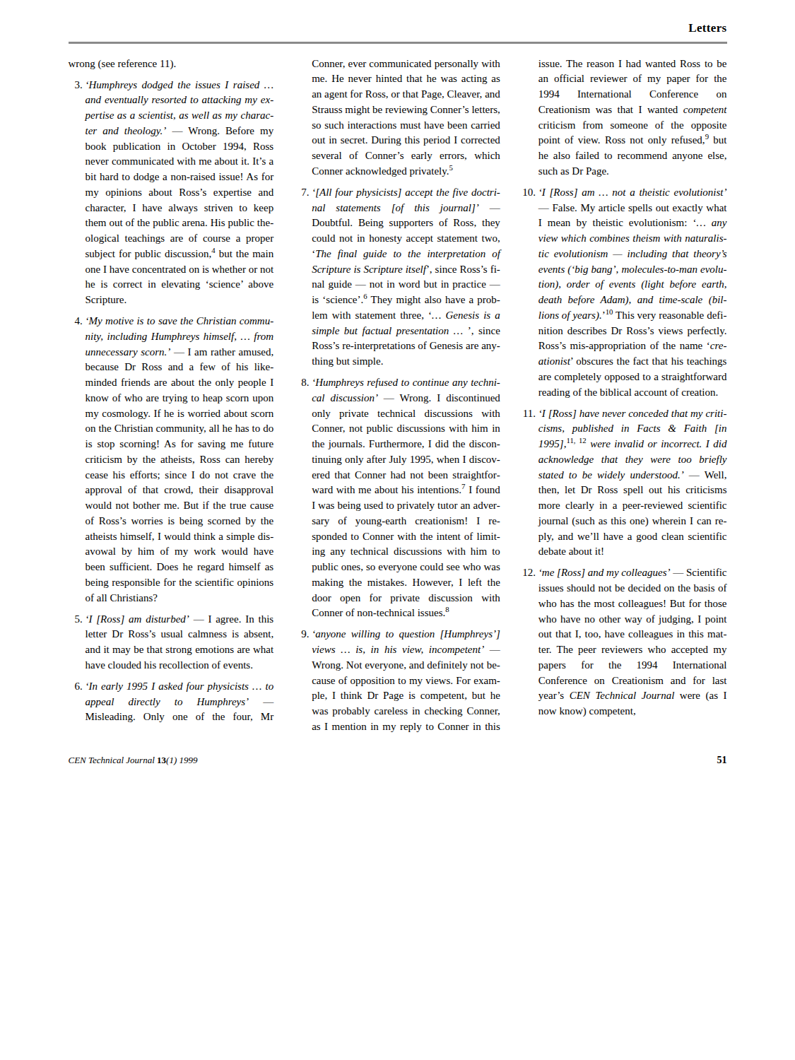Letters
wrong (see reference 11).
‘Humphreys dodged the issues I raised … and eventually resorted to attacking my expertise as a scientist, as well as my character and theology.’ — Wrong. Before my book publication in October 1994, Ross never communicated with me about it. It’s a bit hard to dodge a non-raised issue! As for my opinions about Ross’s expertise and character, I have always striven to keep them out of the public arena. His public theological teachings are of course a proper subject for public discussion,4 but the main one I have concentrated on is whether or not he is correct in elevating ‘science’ above Scripture.
‘My motive is to save the Christian community, including Humphreys himself, … from unnecessary scorn.’ — I am rather amused, because Dr Ross and a few of his like-minded friends are about the only people I know of who are trying to heap scorn upon my cosmology. If he is worried about scorn on the Christian community, all he has to do is stop scorning! As for saving me future criticism by the atheists, Ross can hereby cease his efforts; since I do not crave the approval of that crowd, their disapproval would not bother me. But if the true cause of Ross’s worries is being scorned by the atheists himself, I would think a simple disavowal by him of my work would have been sufficient. Does he regard himself as being responsible for the scientific opinions of all Christians?
‘I [Ross] am disturbed’ — I agree. In this letter Dr Ross’s usual calmness is absent, and it may be that strong emotions are what have clouded his recollection of events.
‘In early 1995 I asked four physicists … to appeal directly to Humphreys’ — Misleading. Only one of the four, Mr Conner, ever communicated personally with me. He never hinted that he was acting as an agent for Ross, or that Page, Cleaver, and Strauss might be reviewing Conner’s letters, so such interactions must have been carried out in secret. During this period I corrected several of Conner’s early errors, which Conner acknowledged privately.5
‘[All four physicists] accept the five doctrinal statements [of this journal]’ — Doubtful. Being supporters of Ross, they could not in honesty accept statement two, ‘The final guide to the interpretation of Scripture is Scripture itself’, since Ross’s final guide — not in word but in practice — is ‘science’.6 They might also have a problem with statement three, ‘… Genesis is a simple but factual presentation … ’, since Ross’s re-interpretations of Genesis are anything but simple.
‘Humphreys refused to continue any technical discussion’ — Wrong. I discontinued only private technical discussions with Conner, not public discussions with him in the journals. Furthermore, I did the discontinuing only after July 1995, when I discovered that Conner had not been straightforward with me about his intentions.7 I found I was being used to privately tutor an adversary of young-earth creationism! I responded to Conner with the intent of limiting any technical discussions with him to public ones, so everyone could see who was making the mistakes. However, I left the door open for private discussion with Conner of non-technical issues.8
‘anyone willing to question [Humphreys’] views … is, in his view, incompetent’ — Wrong. Not everyone, and definitely not because of opposition to my views. For example, I think Dr Page is competent, but he was probably careless in checking Conner, as I mention in my reply to Conner in this issue. The reason I had wanted Ross to be an official reviewer of my paper for the 1994 International Conference on Creationism was that I wanted competent criticism from someone of the opposite point of view. Ross not only refused,9 but he also failed to recommend anyone else, such as Dr Page.
‘I [Ross] am … not a theistic evolutionist’ — False. My article spells out exactly what I mean by theistic evolutionism: ‘… any view which combines theism with naturalistic evolutionism — including that theory’s events (‘big bang’, molecules-to-man evolution), order of events (light before earth, death before Adam), and time-scale (billions of years).’10 This very reasonable definition describes Dr Ross’s views perfectly. Ross’s mis-appropriation of the name ‘creationist’ obscures the fact that his teachings are completely opposed to a straightforward reading of the biblical account of creation.
‘I [Ross] have never conceded that my criticisms, published in Facts & Faith [in 1995],11, 12 were invalid or incorrect. I did acknowledge that they were too briefly stated to be widely understood.’ — Well, then, let Dr Ross spell out his criticisms more clearly in a peer-reviewed scientific journal (such as this one) wherein I can reply, and we’ll have a good clean scientific debate about it!
‘me [Ross] and my colleagues’ — Scientific issues should not be decided on the basis of who has the most colleagues! But for those who have no other way of judging, I point out that I, too, have colleagues in this matter. The peer reviewers who accepted my papers for the 1994 International Conference on Creationism and for last year’s CEN Technical Journal were (as I now know) competent,
CEN Technical Journal 13(1) 1999
51